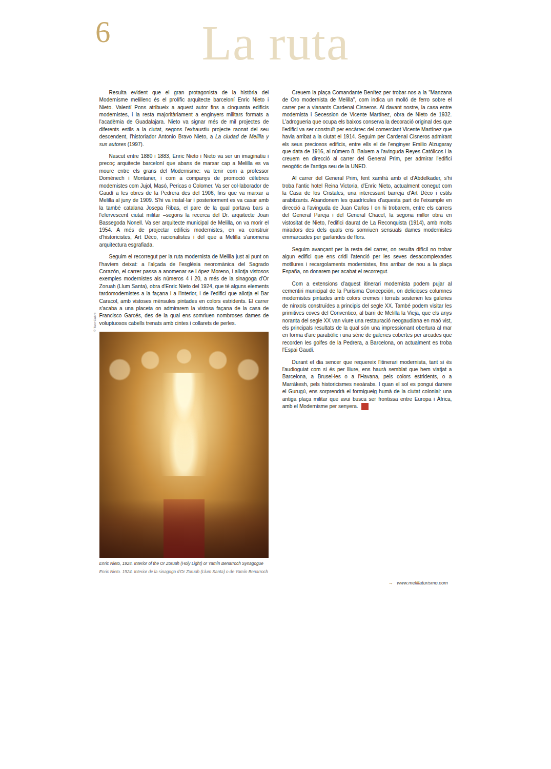6
La ruta
Resulta evident que el gran protagonista de la història del Modernisme melillenc és el prolífic arquitecte barceloní Enric Nieto i Nieto. Valentí Pons atribueix a aquest autor fins a cinquanta edificis modernistes, i la resta majoritàriament a enginyers militars formats a l'acadèmia de Guadalajara. Nieto va signar més de mil projectes de diferents estils a la ciutat, segons l'exhaustiu projecte raonat del seu descendent, l'historiador Antonio Bravo Nieto, a La ciudad de Melilla y sus autores (1997).
Nascut entre 1880 i 1883, Enric Nieto i Nieto va ser un imaginatiu i precoç arquitecte barceloní que abans de marxar cap a Melilla es va moure entre els grans del Modernisme: va tenir com a professor Domènech i Montaner, i com a companys de promoció cèlebres modernistes com Jujol, Masó, Pericas o Colomer. Va ser col·laborador de Gaudí a les obres de la Pedrera des del 1906, fins que va marxar a Melilla al juny de 1909. S'hi va instal·lar i posteriorment es va casar amb la també catalana Josepa Ribas, el pare de la qual portava bars a l'efervescent ciutat militar –segons la recerca del Dr. arquitecte Joan Bassegoda Nonell. Va ser arquitecte municipal de Melilla, on va morir el 1954. A més de projectar edificis modernistes, en va construir d'historicistes, Art Déco, racionalistes i del que a Melilla s'anomena arquitectura esgrafiada.
Seguim el recorregut per la ruta modernista de Melilla just al punt on l'havíem deixat: a l'alçada de l'església neoromànica del Sagrado Corazón, el carrer passa a anomenar-se López Moreno, i allotja vistosos exemples modernistes als números 4 i 20, a més de la sinagoga d'Or Zoruah (Llum Santa), obra d'Enric Nieto del 1924, que té alguns elements tardomodernistes a la façana i a l'interior, i de l'edifici que allotja el Bar Caracol, amb vistoses mènsules pintades en colors estridents. El carrer s'acaba a una placeta on admirarem la vistosa façana de la casa de Francisco Garcés, des de la qual ens somriuen nombroses dames de voluptuosos cabells trenats amb cintes i collarets de perles.
© Tate Cabré
Enric Nieto, 1924. Interior of the Or Zoruah (Holy Light) or Yamín Benarroch Synagogue Enric Nieto. 1924. Interior de la sinagoga d'Or Zoruah (Llum Santa) o de Yamín Benarroch
Creuem la plaça Comandante Benítez per trobar-nos a la "Manzana de Oro modernista de Melilla", com indica un molló de ferro sobre el carrer per a vianants Cardenal Cisneros. Al davant nostre, la casa entre modernista i Secession de Vicente Martínez, obra de Nieto de 1932. L'adrogueria que ocupa els baixos conserva la decoració original des que l'edifici va ser construït per encàrrec del comerciant Vicente Martínez que havia arribat a la ciutat el 1914. Seguim per Cardenal Cisneros admirant els seus preciosos edificis, entre ells el de l'enginyer Emilio Alzugaray que data de 1916, al número 8. Baixem a l'avinguda Reyes Católicos i la creuem en direcció al carrer del General Prim, per admirar l'edifici neogòtic de l'antiga seu de la UNED.
Al carrer del General Prim, fent xamfrà amb el d'Abdelkader, s'hi troba l'antic hotel Reina Victoria, d'Enric Nieto, actualment conegut com la Casa de los Cristales, una interessant barreja d'Art Déco i estils arabitzants. Abandonem les quadrícules d'aquesta part de l'eixample en direcció a l'avinguda de Juan Carlos I on hi trobarem, entre els carrers del General Pareja i del General Chacel, la segona millor obra en vistositat de Nieto, l'edifici daurat de La Reconquista (1914), amb molts miradors des dels quals ens somriuen sensuals dames modernistes emmarcades per garlandes de flors.
Seguim avançant per la resta del carrer, on resulta difícil no trobar algun edifici que ens cridi l'atenció per les seves desacomplexades motllures i recargolaments modernistes, fins arribar de nou a la plaça España, on donarem per acabat el recorregut.
Com a extensions d'aquest itinerari modernista podem pujar al cementiri municipal de la Purísima Concepción, on delicioses columnes modernistes pintades amb colors cremes i torrats sostenen les galeries de nínxols construïdes a principis del segle XX. També podem visitar les primitives coves del Conventico, al barri de Melilla la Vieja, que els anys noranta del segle XX van viure una restauració neogaudiana en maó vist, els principals resultats de la qual són una impressionant obertura al mar en forma d'arc parabòlic i una sèrie de galeries cobertes per arcades que recorden les golfes de la Pedrera, a Barcelona, on actualment es troba l'Espai Gaudí.
Durant el dia sencer que requereix l'itinerari modernista, tant si és l'audioguiat com si és per lliure, ens haurà semblat que hem viatjat a Barcelona, a Brusel·les o a l'Havana, pels colors estridents, o a Marràkesh, pels historicismes neoàrabs. I quan el sol es pongui darrere el Gurugú, ens sorprendrà el formigueig humà de la ciutat colonial: una antiga plaça militar que avui busca ser frontissa entre Europa i Àfrica, amb el Modernisme per senyera. VC
→www.melillaturismo.com